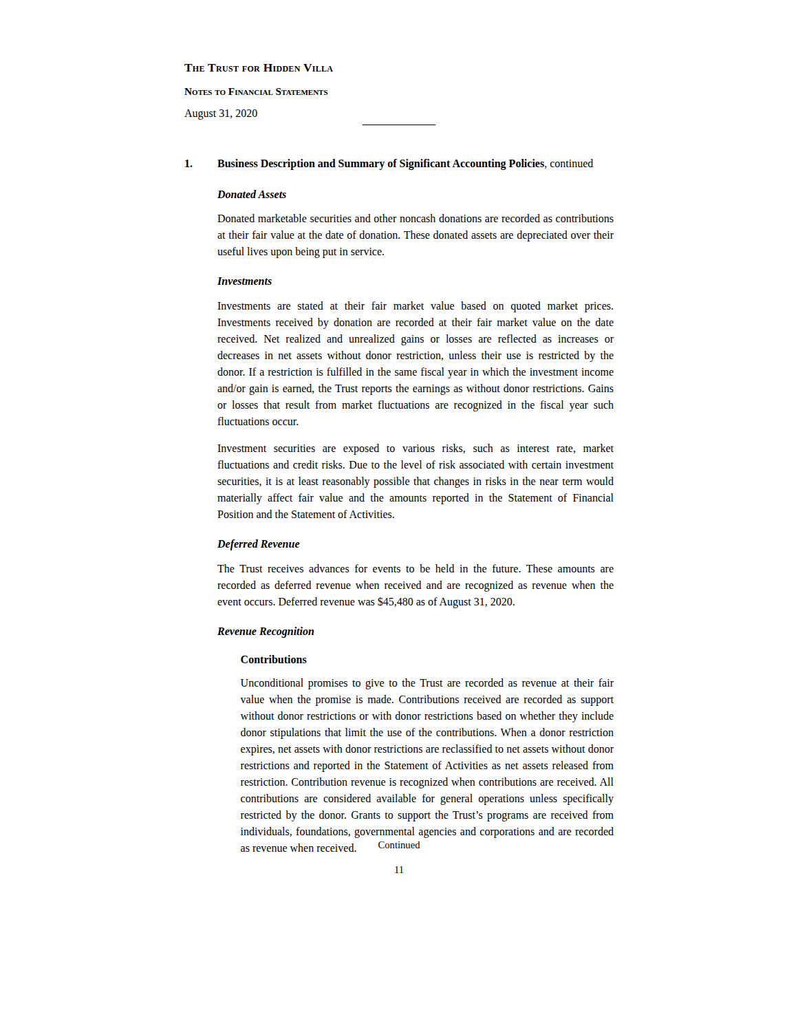The Trust for Hidden Villa
Notes to Financial Statements
August 31, 2020
1.
Business Description and Summary of Significant Accounting Policies, continued
Donated Assets
Donated marketable securities and other noncash donations are recorded as contributions at their fair value at the date of donation. These donated assets are depreciated over their useful lives upon being put in service.
Investments
Investments are stated at their fair market value based on quoted market prices. Investments received by donation are recorded at their fair market value on the date received. Net realized and unrealized gains or losses are reflected as increases or decreases in net assets without donor restriction, unless their use is restricted by the donor. If a restriction is fulfilled in the same fiscal year in which the investment income and/or gain is earned, the Trust reports the earnings as without donor restrictions. Gains or losses that result from market fluctuations are recognized in the fiscal year such fluctuations occur.
Investment securities are exposed to various risks, such as interest rate, market fluctuations and credit risks. Due to the level of risk associated with certain investment securities, it is at least reasonably possible that changes in risks in the near term would materially affect fair value and the amounts reported in the Statement of Financial Position and the Statement of Activities.
Deferred Revenue
The Trust receives advances for events to be held in the future. These amounts are recorded as deferred revenue when received and are recognized as revenue when the event occurs. Deferred revenue was $45,480 as of August 31, 2020.
Revenue Recognition
Contributions
Unconditional promises to give to the Trust are recorded as revenue at their fair value when the promise is made. Contributions received are recorded as support without donor restrictions or with donor restrictions based on whether they include donor stipulations that limit the use of the contributions. When a donor restriction expires, net assets with donor restrictions are reclassified to net assets without donor restrictions and reported in the Statement of Activities as net assets released from restriction. Contribution revenue is recognized when contributions are received. All contributions are considered available for general operations unless specifically restricted by the donor. Grants to support the Trust’s programs are received from individuals, foundations, governmental agencies and corporations and are recorded as revenue when received.
Continued
11